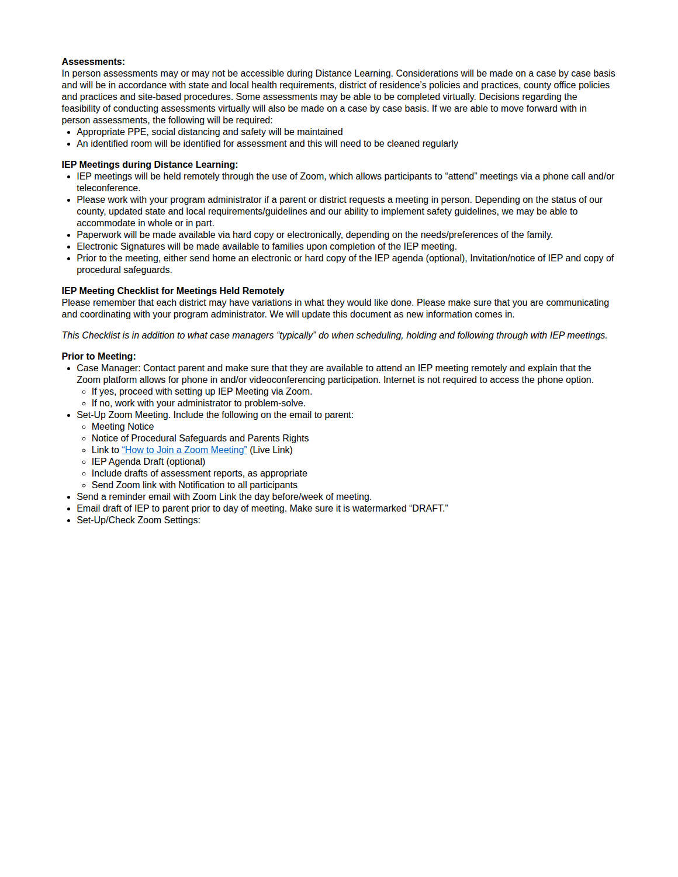Assessments:
In person assessments may or may not be accessible during Distance Learning. Considerations will be made on a case by case basis and will be in accordance with state and local health requirements, district of residence’s policies and practices, county office policies and practices and site-based procedures. Some assessments may be able to be completed virtually. Decisions regarding the feasibility of conducting assessments virtually will also be made on a case by case basis. If we are able to move forward with in person assessments, the following will be required:
Appropriate PPE, social distancing and safety will be maintained
An identified room will be identified for assessment and this will need to be cleaned regularly
IEP Meetings during Distance Learning:
IEP meetings will be held remotely through the use of Zoom, which allows participants to “attend” meetings via a phone call and/or teleconference.
Please work with your program administrator if a parent or district requests a meeting in person. Depending on the status of our county, updated state and local requirements/guidelines and our ability to implement safety guidelines, we may be able to accommodate in whole or in part.
Paperwork will be made available via hard copy or electronically, depending on the needs/preferences of the family.
Electronic Signatures will be made available to families upon completion of the IEP meeting.
Prior to the meeting, either send home an electronic or hard copy of the IEP agenda (optional), Invitation/notice of IEP and copy of procedural safeguards.
IEP Meeting Checklist for Meetings Held Remotely
Please remember that each district may have variations in what they would like done. Please make sure that you are communicating and coordinating with your program administrator. We will update this document as new information comes in.
This Checklist is in addition to what case managers “typically” do when scheduling, holding and following through with IEP meetings.
Prior to Meeting:
Case Manager: Contact parent and make sure that they are available to attend an IEP meeting remotely and explain that the Zoom platform allows for phone in and/or videoconferencing participation. Internet is not required to access the phone option.
If yes, proceed with setting up IEP Meeting via Zoom.
If no, work with your administrator to problem-solve.
Set-Up Zoom Meeting. Include the following on the email to parent:
Meeting Notice
Notice of Procedural Safeguards and Parents Rights
Link to “How to Join a Zoom Meeting” (Live Link)
IEP Agenda Draft (optional)
Include drafts of assessment reports, as appropriate
Send Zoom link with Notification to all participants
Send a reminder email with Zoom Link the day before/week of meeting.
Email draft of IEP to parent prior to day of meeting. Make sure it is watermarked “DRAFT.”
Set-Up/Check Zoom Settings: